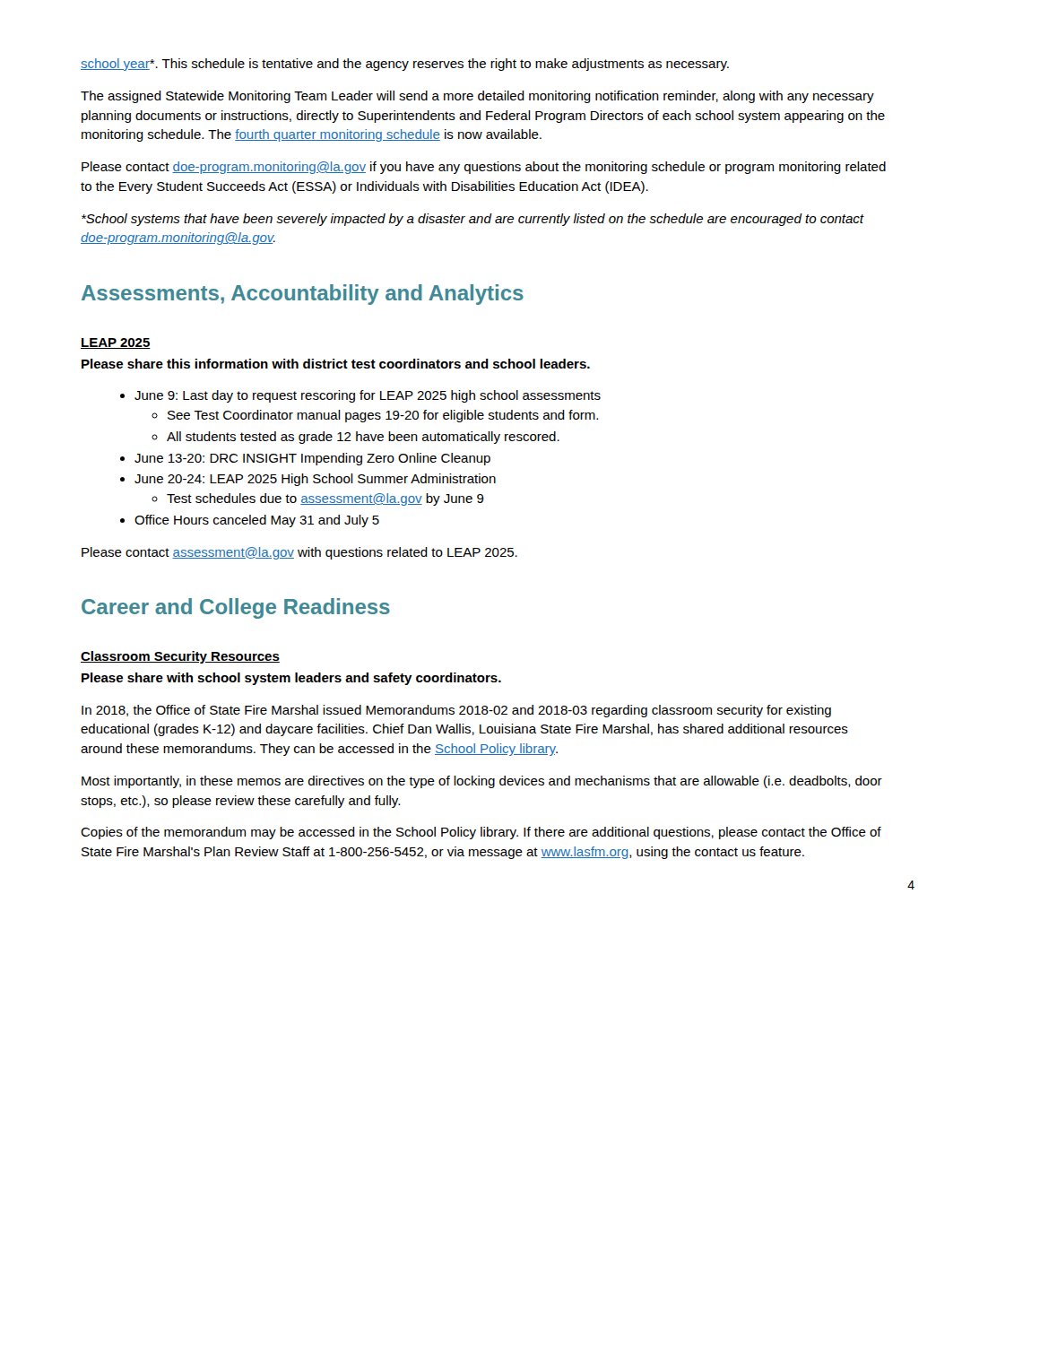school year*. This schedule is tentative and the agency reserves the right to make adjustments as necessary.
The assigned Statewide Monitoring Team Leader will send a more detailed monitoring notification reminder, along with any necessary planning documents or instructions, directly to Superintendents and Federal Program Directors of each school system appearing on the monitoring schedule. The fourth quarter monitoring schedule is now available.
Please contact doe-program.monitoring@la.gov if you have any questions about the monitoring schedule or program monitoring related to the Every Student Succeeds Act (ESSA) or Individuals with Disabilities Education Act (IDEA).
*School systems that have been severely impacted by a disaster and are currently listed on the schedule are encouraged to contact doe-program.monitoring@la.gov.
Assessments, Accountability and Analytics
LEAP 2025
Please share this information with district test coordinators and school leaders.
June 9: Last day to request rescoring for LEAP 2025 high school assessments
See Test Coordinator manual pages 19-20 for eligible students and form.
All students tested as grade 12 have been automatically rescored.
June 13-20: DRC INSIGHT Impending Zero Online Cleanup
June 20-24: LEAP 2025 High School Summer Administration
Test schedules due to assessment@la.gov by June 9
Office Hours canceled May 31 and July 5
Please contact assessment@la.gov with questions related to LEAP 2025.
Career and College Readiness
Classroom Security Resources
Please share with school system leaders and safety coordinators.
In 2018, the Office of State Fire Marshal issued Memorandums 2018-02 and 2018-03 regarding classroom security for existing educational (grades K-12) and daycare facilities. Chief Dan Wallis, Louisiana State Fire Marshal, has shared additional resources around these memorandums. They can be accessed in the School Policy library.
Most importantly, in these memos are directives on the type of locking devices and mechanisms that are allowable (i.e. deadbolts, door stops, etc.), so please review these carefully and fully.
Copies of the memorandum may be accessed in the School Policy library. If there are additional questions, please contact the Office of State Fire Marshal's Plan Review Staff at 1-800-256-5452, or via message at www.lasfm.org, using the contact us feature.
4